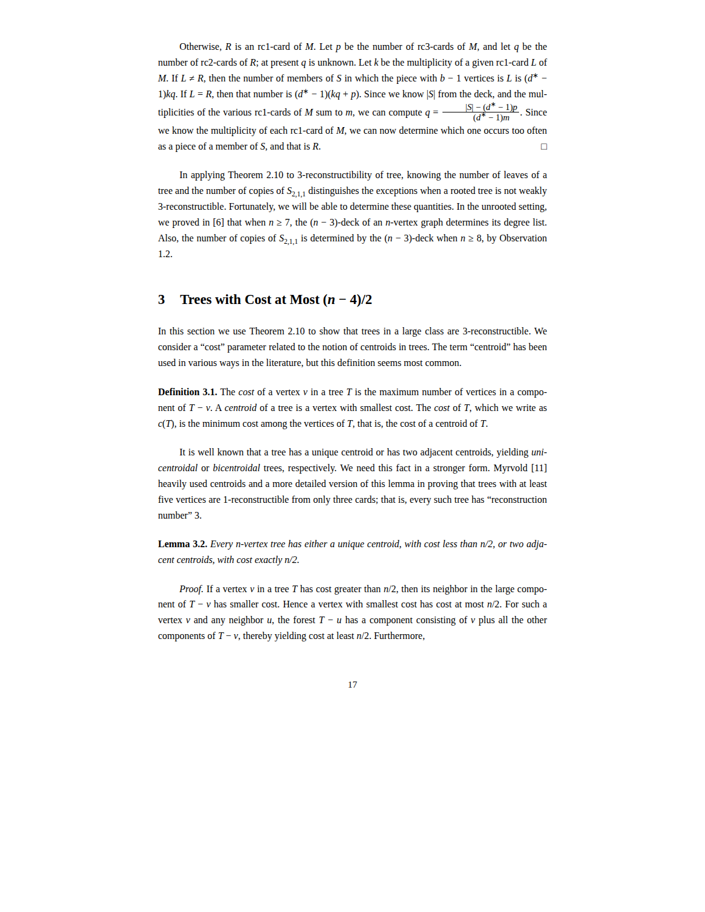Otherwise, R is an rc1-card of M. Let p be the number of rc3-cards of M, and let q be the number of rc2-cards of R; at present q is unknown. Let k be the multiplicity of a given rc1-card L of M. If L ≠ R, then the number of members of S in which the piece with b − 1 vertices is L is (d∗ − 1)kq. If L = R, then that number is (d∗ − 1)(kq + p). Since we know |S| from the deck, and the multiplicities of the various rc1-cards of M sum to m, we can compute q = |S| − (d∗ − 1)p(d∗ − 1)m. Since we know the multiplicity of each rc1-card of M, we can now determine which one occurs too often as a piece of a member of S, and that is R. □
In applying Theorem 2.10 to 3-reconstructibility of tree, knowing the number of leaves of a tree and the number of copies of S2,1,1 distinguishes the exceptions when a rooted tree is not weakly 3-reconstructible. Fortunately, we will be able to determine these quantities. In the unrooted setting, we proved in [6] that when n ≥ 7, the (n − 3)-deck of an n-vertex graph determines its degree list. Also, the number of copies of S2,1,1 is determined by the (n − 3)-deck when n ≥ 8, by Observation 1.2.
3 Trees with Cost at Most (n − 4)/2
In this section we use Theorem 2.10 to show that trees in a large class are 3-reconstructible. We consider a “cost” parameter related to the notion of centroids in trees. The term “centroid” has been used in various ways in the literature, but this definition seems most common.
Definition 3.1. The cost of a vertex v in a tree T is the maximum number of vertices in a component of T − v. A centroid of a tree is a vertex with smallest cost. The cost of T, which we write as c(T), is the minimum cost among the vertices of T, that is, the cost of a centroid of T.
It is well known that a tree has a unique centroid or has two adjacent centroids, yielding unicentroidal or bicentroidal trees, respectively. We need this fact in a stronger form. Myrvold [11] heavily used centroids and a more detailed version of this lemma in proving that trees with at least five vertices are 1-reconstructible from only three cards; that is, every such tree has “reconstruction number” 3.
Lemma 3.2. Every n-vertex tree has either a unique centroid, with cost less than n/2, or two adjacent centroids, with cost exactly n/2.
Proof. If a vertex v in a tree T has cost greater than n/2, then its neighbor in the large component of T − v has smaller cost. Hence a vertex with smallest cost has cost at most n/2. For such a vertex v and any neighbor u, the forest T − u has a component consisting of v plus all the other components of T − v, thereby yielding cost at least n/2. Furthermore,
17